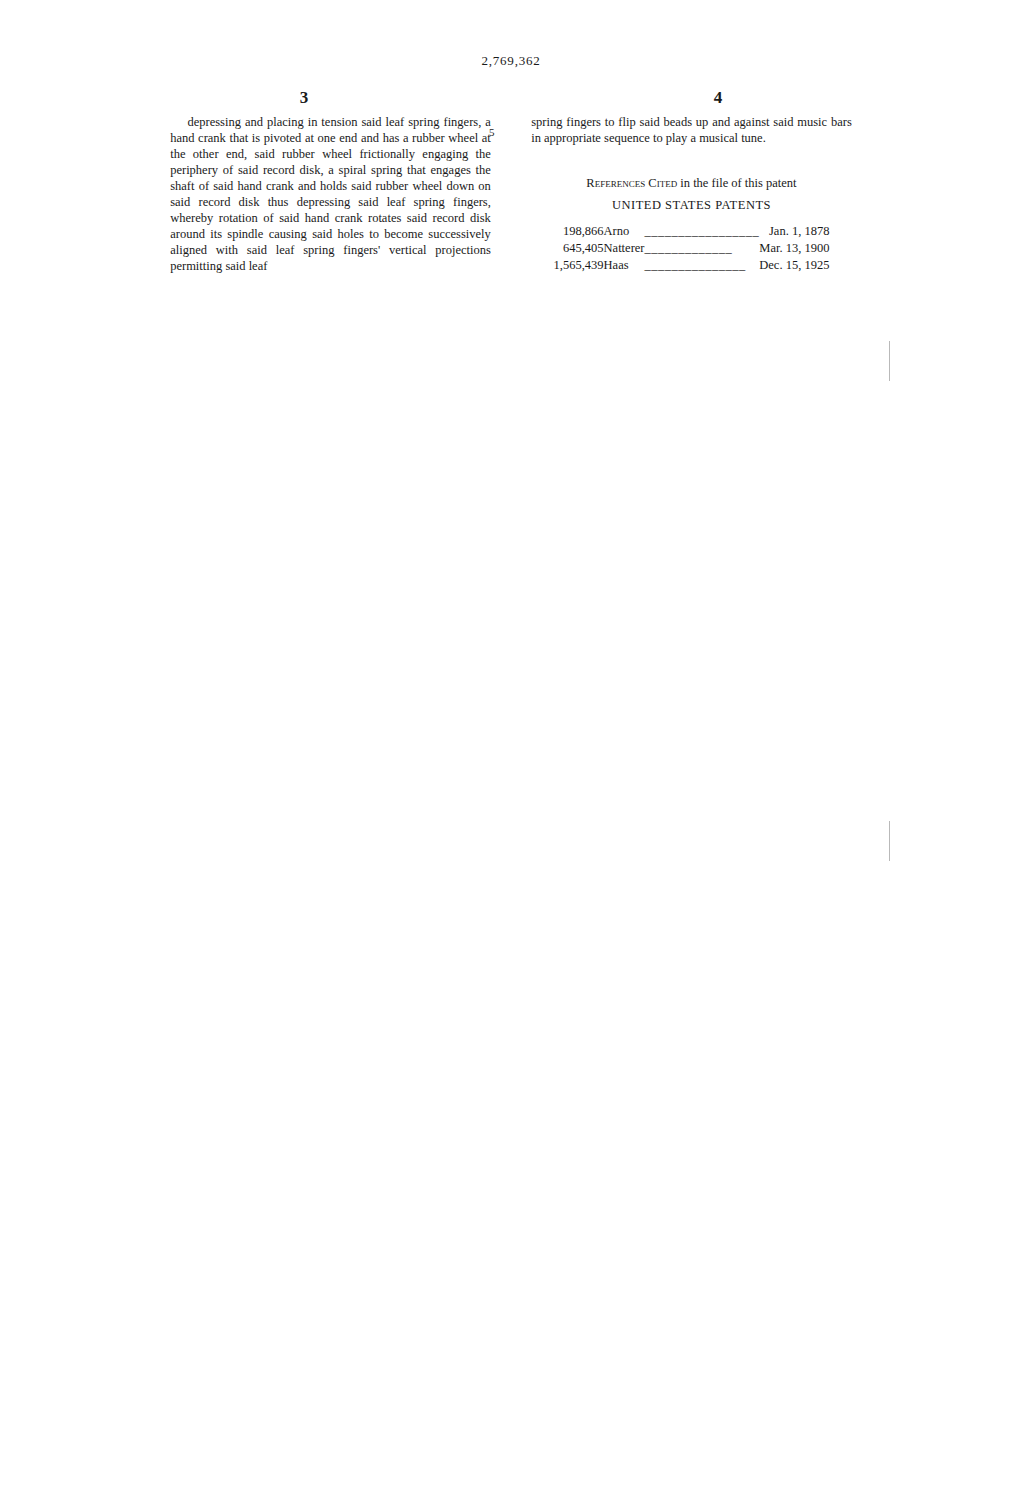2,769,362
3 4
5
depressing and placing in tension said leaf spring fingers, a hand crank that is pivoted at one end and has a rubber wheel at the other end, said rubber wheel frictionally engaging the periphery of said record disk, a spiral spring that engages the shaft of said hand crank and holds said rubber wheel down on said record disk thus depressing said leaf spring fingers, whereby rotation of said hand crank rotates said record disk around its spindle causing said holes to become successively aligned with said leaf spring fingers' vertical projections permitting said leaf
spring fingers to flip said beads up and against said music bars in appropriate sequence to play a musical tune.
References Cited in the file of this patent
UNITED STATES PATENTS
| 198,866 | Arno | _________________ | Jan. 1, 1878 |
| 645,405 | Natterer | _____________ | Mar. 13, 1900 |
| 1,565,439 | Haas | _______________ | Dec. 15, 1925 |